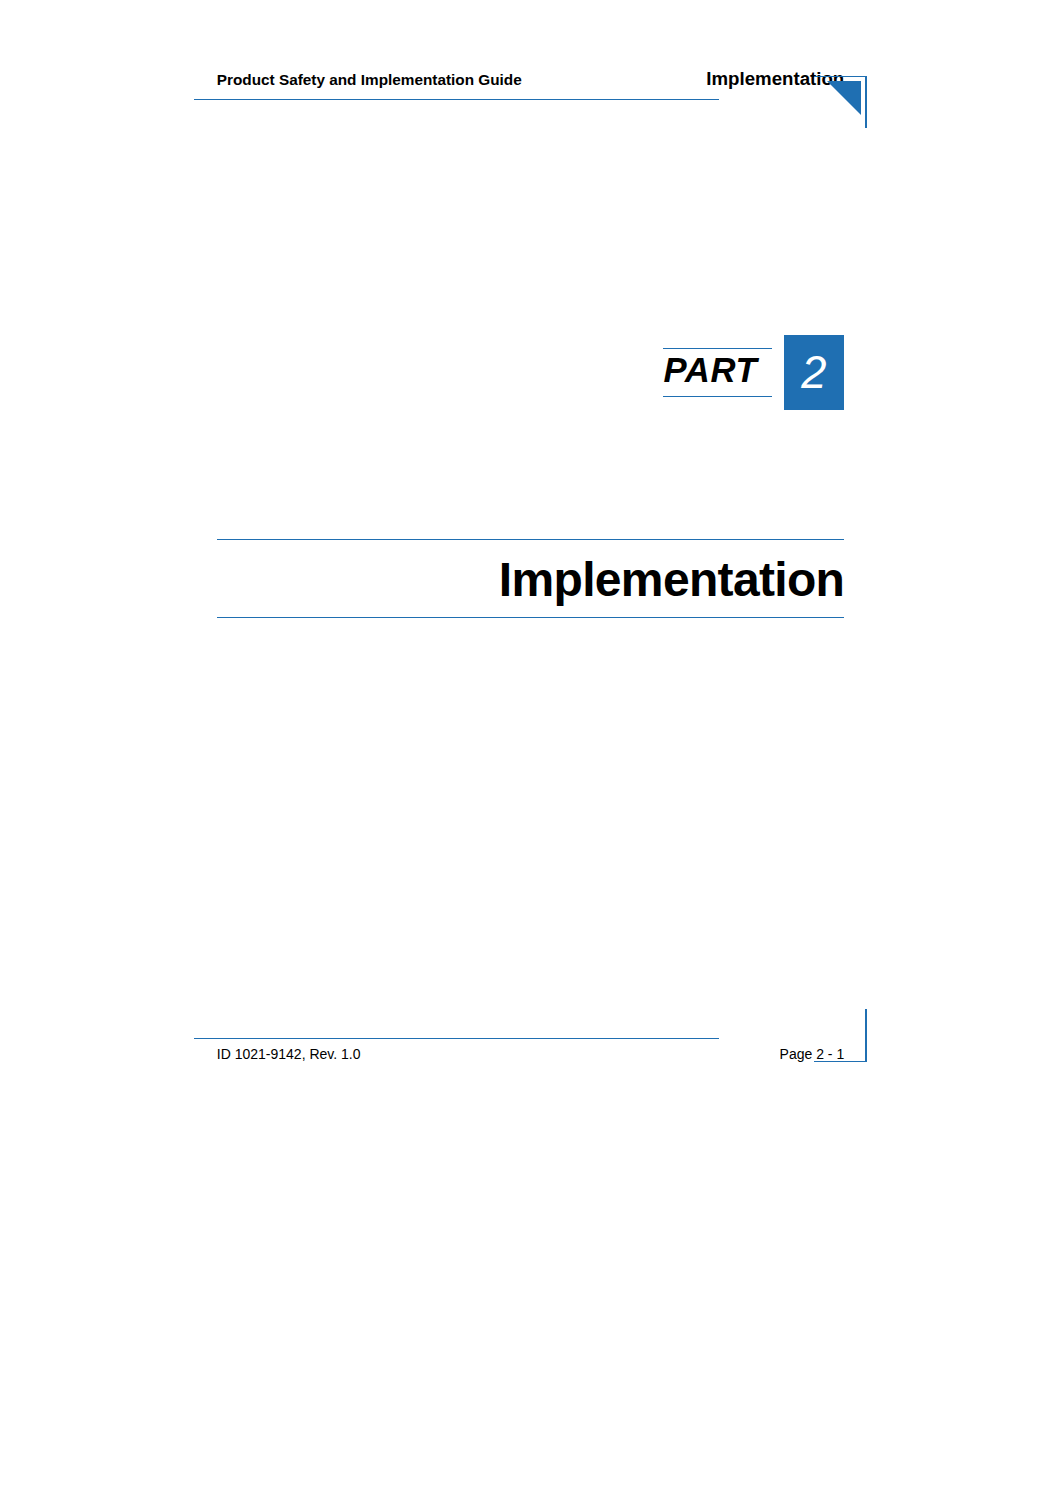Product Safety and Implementation Guide
Implementation
PART
2
Implementation
ID 1021-9142, Rev. 1.0 Page 2 - 1